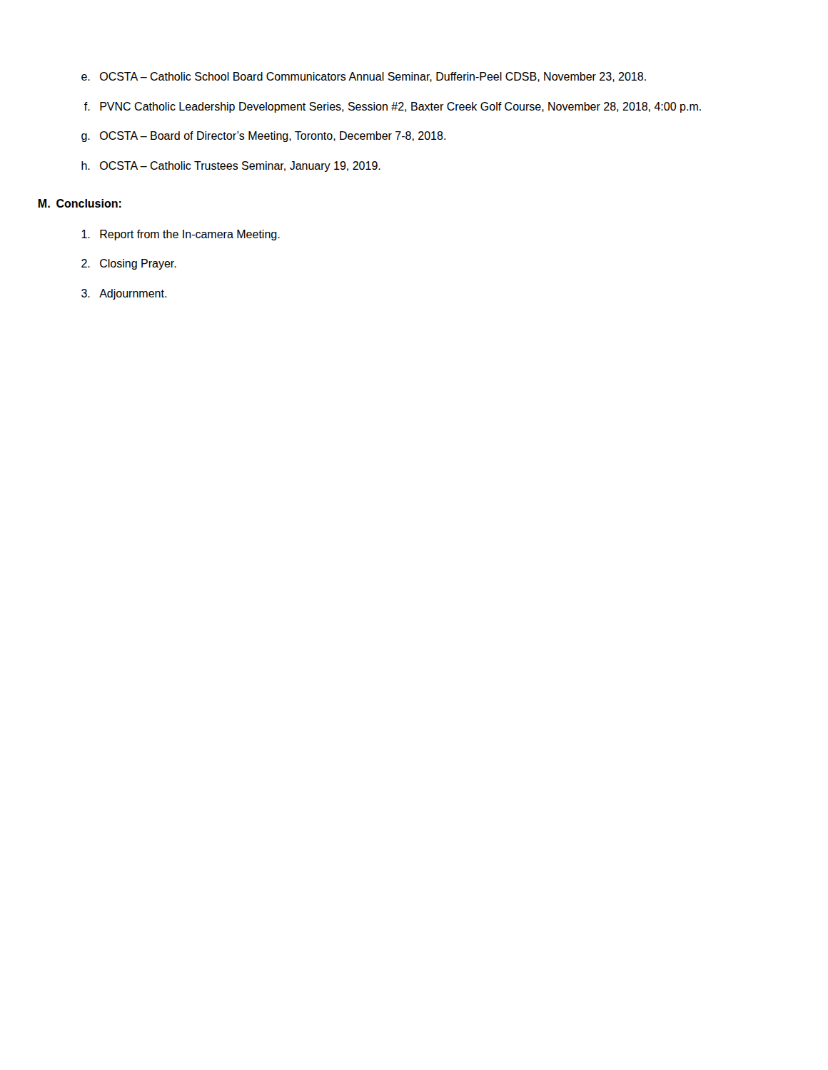OCSTA – Catholic School Board Communicators Annual Seminar, Dufferin-Peel CDSB, November 23, 2018.
PVNC Catholic Leadership Development Series, Session #2, Baxter Creek Golf Course, November 28, 2018, 4:00 p.m.
OCSTA – Board of Director’s Meeting, Toronto, December 7-8, 2018.
OCSTA – Catholic Trustees Seminar, January 19, 2019.
M. Conclusion:
Report from the In-camera Meeting.
Closing Prayer.
Adjournment.